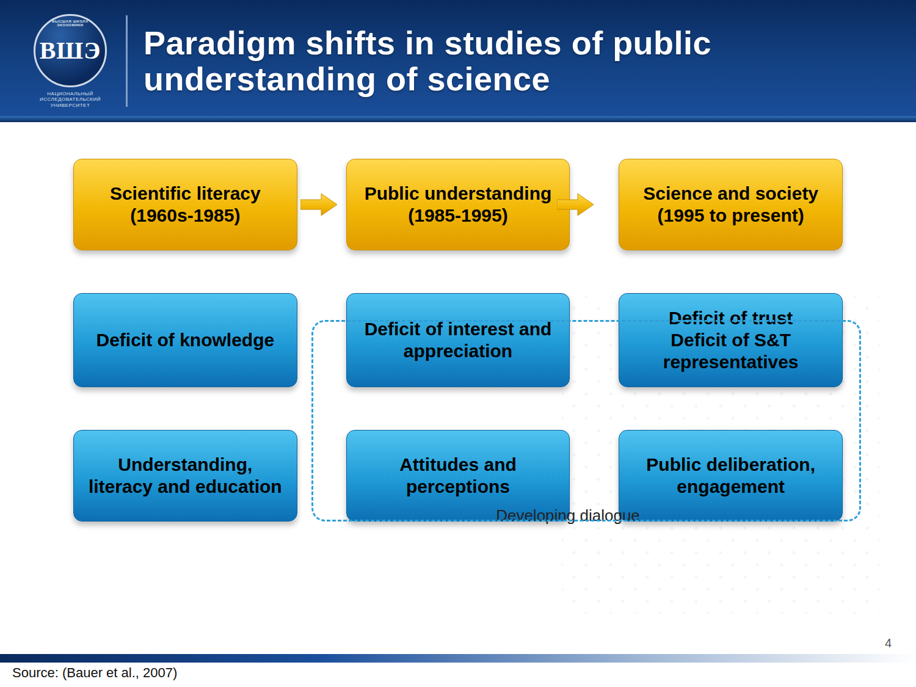ВШЭ
НАЦИОНАЛЬНЫЙ ИССЛЕДОВАТЕЛЬСКИЙ
УНИВЕРСИТЕТ
Paradigm shifts in studies of public understanding of science
Scientific literacy
(1960s-1985)
Public understanding
(1985-1995)
Science and society
(1995 to present)
Deficit of knowledge
Deficit of interest and appreciation
Deficit of trust
Deficit of S&T representatives
Understanding, literacy and education
Attitudes and perceptions
Public deliberation, engagement
Developing dialogue
4
Source: (Bauer et al., 2007)